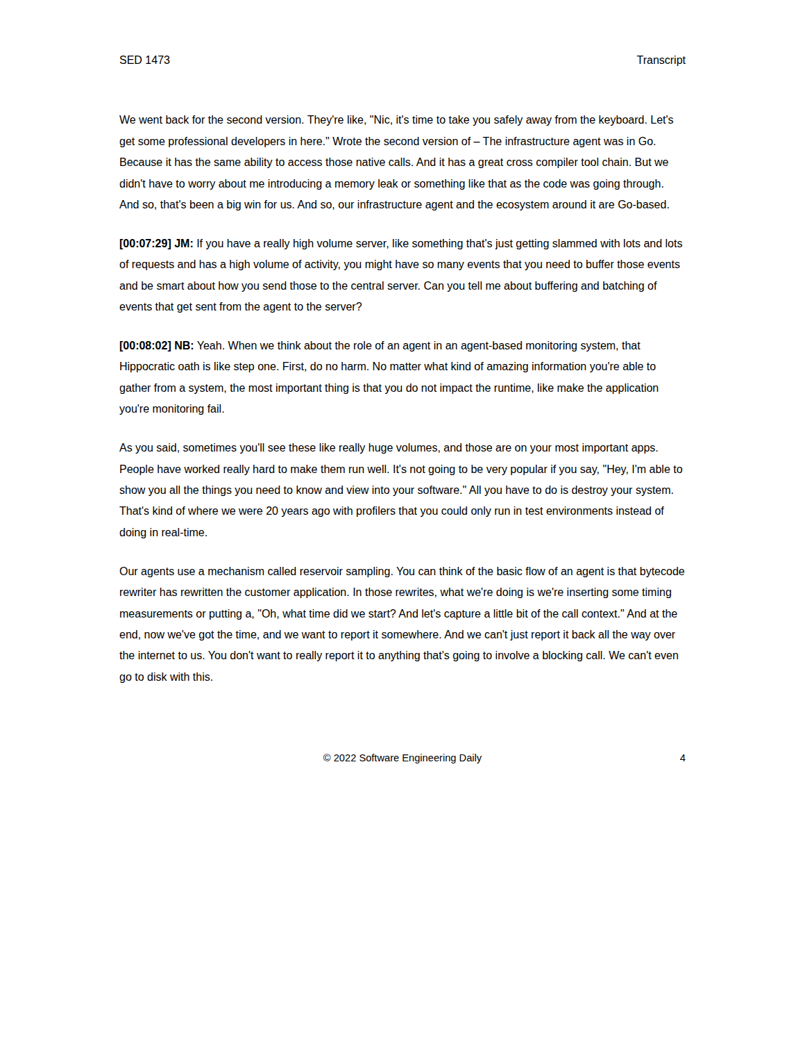SED 1473 Transcript
We went back for the second version. They're like, "Nic, it's time to take you safely away from the keyboard. Let's get some professional developers in here." Wrote the second version of – The infrastructure agent was in Go. Because it has the same ability to access those native calls. And it has a great cross compiler tool chain. But we didn't have to worry about me introducing a memory leak or something like that as the code was going through. And so, that's been a big win for us. And so, our infrastructure agent and the ecosystem around it are Go-based.
[00:07:29] JM: If you have a really high volume server, like something that's just getting slammed with lots and lots of requests and has a high volume of activity, you might have so many events that you need to buffer those events and be smart about how you send those to the central server. Can you tell me about buffering and batching of events that get sent from the agent to the server?
[00:08:02] NB: Yeah. When we think about the role of an agent in an agent-based monitoring system, that Hippocratic oath is like step one. First, do no harm. No matter what kind of amazing information you're able to gather from a system, the most important thing is that you do not impact the runtime, like make the application you're monitoring fail.
As you said, sometimes you'll see these like really huge volumes, and those are on your most important apps. People have worked really hard to make them run well. It's not going to be very popular if you say, "Hey, I'm able to show you all the things you need to know and view into your software." All you have to do is destroy your system. That's kind of where we were 20 years ago with profilers that you could only run in test environments instead of doing in real-time.
Our agents use a mechanism called reservoir sampling. You can think of the basic flow of an agent is that bytecode rewriter has rewritten the customer application. In those rewrites, what we're doing is we're inserting some timing measurements or putting a, "Oh, what time did we start? And let's capture a little bit of the call context." And at the end, now we've got the time, and we want to report it somewhere. And we can't just report it back all the way over the internet to us. You don't want to really report it to anything that's going to involve a blocking call. We can't even go to disk with this.
© 2022 Software Engineering Daily 4